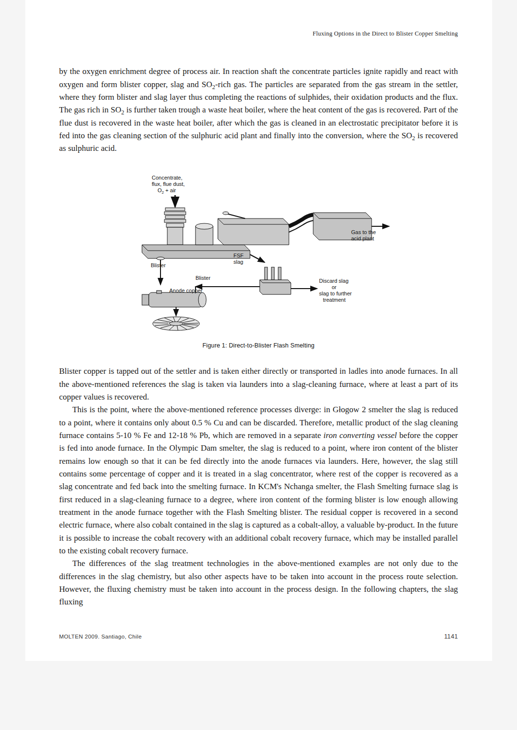Fluxing Options in the Direct to Blister Copper Smelting
by the oxygen enrichment degree of process air. In reaction shaft the concentrate particles ignite rapidly and react with oxygen and form blister copper, slag and SO2-rich gas. The particles are separated from the gas stream in the settler, where they form blister and slag layer thus completing the reactions of sulphides, their oxidation products and the flux. The gas rich in SO2 is further taken trough a waste heat boiler, where the heat content of the gas is recovered. Part of the flue dust is recovered in the waste heat boiler, after which the gas is cleaned in an electrostatic precipitator before it is fed into the gas cleaning section of the sulphuric acid plant and finally into the conversion, where the SO2 is recovered as sulphuric acid.
Concentrate, flux, flue dust, O2 + air Gas to the acid plant FSF slag Blister Blister Discard slag or slag to further treatment Anode copper
Figure 1: Direct-to-Blister Flash Smelting
Blister copper is tapped out of the settler and is taken either directly or transported in ladles into anode furnaces. In all the above-mentioned references the slag is taken via launders into a slag-cleaning furnace, where at least a part of its copper values is recovered.
This is the point, where the above-mentioned reference processes diverge: in Głogow 2 smelter the slag is reduced to a point, where it contains only about 0.5 % Cu and can be discarded. Therefore, metallic product of the slag cleaning furnace contains 5-10 % Fe and 12-18 % Pb, which are removed in a separate iron converting vessel before the copper is fed into anode furnace. In the Olympic Dam smelter, the slag is reduced to a point, where iron content of the blister remains low enough so that it can be fed directly into the anode furnaces via launders. Here, however, the slag still contains some percentage of copper and it is treated in a slag concentrator, where rest of the copper is recovered as a slag concentrate and fed back into the smelting furnace. In KCM's Nchanga smelter, the Flash Smelting furnace slag is first reduced in a slag-cleaning furnace to a degree, where iron content of the forming blister is low enough allowing treatment in the anode furnace together with the Flash Smelting blister. The residual copper is recovered in a second electric furnace, where also cobalt contained in the slag is captured as a cobalt-alloy, a valuable by-product. In the future it is possible to increase the cobalt recovery with an additional cobalt recovery furnace, which may be installed parallel to the existing cobalt recovery furnace.
The differences of the slag treatment technologies in the above-mentioned examples are not only due to the differences in the slag chemistry, but also other aspects have to be taken into account in the process route selection. However, the fluxing chemistry must be taken into account in the process design. In the following chapters, the slag fluxing
MOLTEN 2009. Santiago, Chile 1141